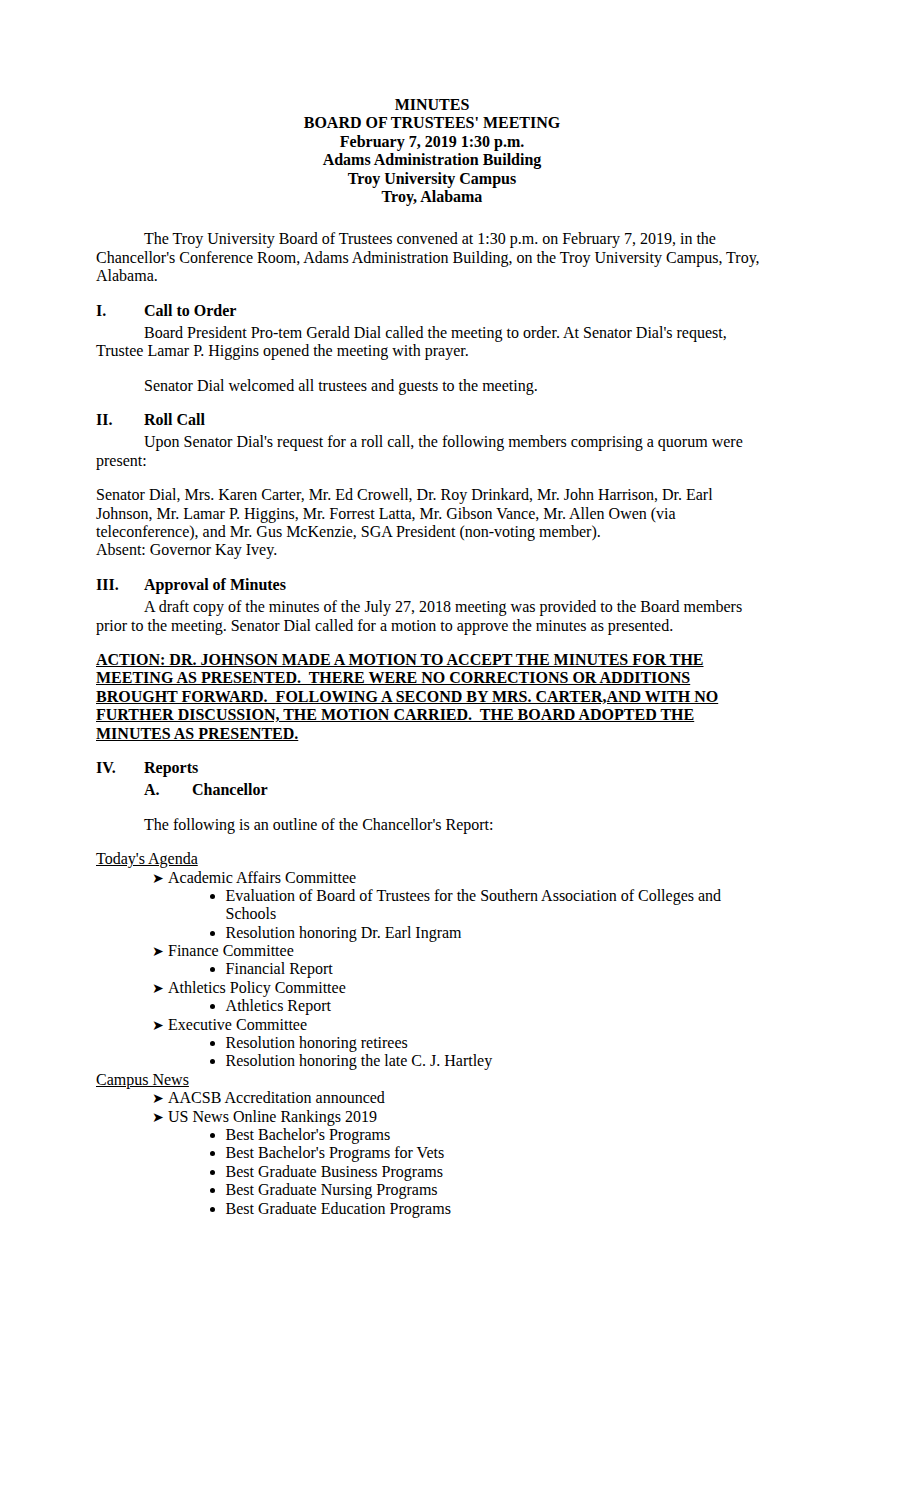MINUTES
BOARD OF TRUSTEES' MEETING
February 7, 2019 1:30 p.m.
Adams Administration Building
Troy University Campus
Troy, Alabama
The Troy University Board of Trustees convened at 1:30 p.m. on February 7, 2019, in the Chancellor's Conference Room, Adams Administration Building, on the Troy University Campus, Troy, Alabama.
I. Call to Order
Board President Pro-tem Gerald Dial called the meeting to order. At Senator Dial's request, Trustee Lamar P. Higgins opened the meeting with prayer.
Senator Dial welcomed all trustees and guests to the meeting.
II. Roll Call
Upon Senator Dial's request for a roll call, the following members comprising a quorum were present:
Senator Dial, Mrs. Karen Carter, Mr. Ed Crowell, Dr. Roy Drinkard, Mr. John Harrison, Dr. Earl Johnson, Mr. Lamar P. Higgins, Mr. Forrest Latta, Mr. Gibson Vance, Mr. Allen Owen (via teleconference), and Mr. Gus McKenzie, SGA President (non-voting member).
Absent: Governor Kay Ivey.
III. Approval of Minutes
A draft copy of the minutes of the July 27, 2018 meeting was provided to the Board members prior to the meeting. Senator Dial called for a motion to approve the minutes as presented.
ACTION: DR. JOHNSON MADE A MOTION TO ACCEPT THE MINUTES FOR THE MEETING AS PRESENTED. THERE WERE NO CORRECTIONS OR ADDITIONS BROUGHT FORWARD. FOLLOWING A SECOND BY MRS. CARTER,AND WITH NO FURTHER DISCUSSION, THE MOTION CARRIED. THE BOARD ADOPTED THE MINUTES AS PRESENTED.
IV. Reports
A. Chancellor
The following is an outline of the Chancellor's Report:
Today's Agenda
Academic Affairs Committee
Evaluation of Board of Trustees for the Southern Association of Colleges and Schools
Resolution honoring Dr. Earl Ingram
Finance Committee
Financial Report
Athletics Policy Committee
Athletics Report
Executive Committee
Resolution honoring retirees
Resolution honoring the late C. J. Hartley
Campus News
AACSB Accreditation announced
US News Online Rankings 2019
Best Bachelor's Programs
Best Bachelor's Programs for Vets
Best Graduate Business Programs
Best Graduate Nursing Programs
Best Graduate Education Programs